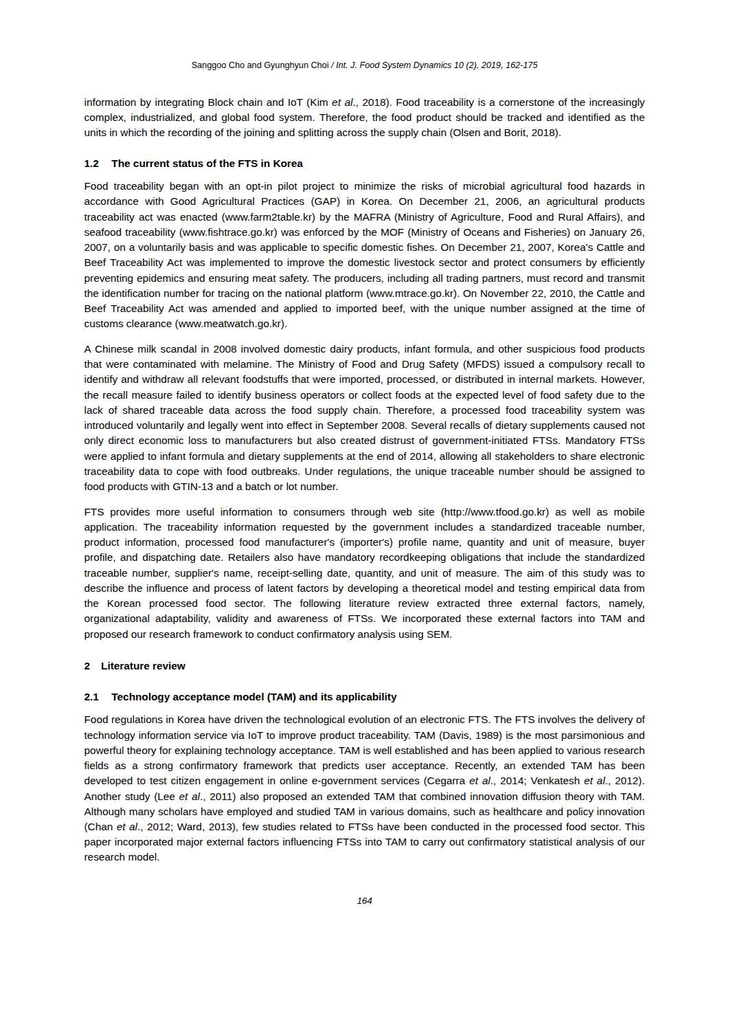Sanggoo Cho and Gyunghyun Choi / Int. J. Food System Dynamics 10 (2), 2019, 162-175
information by integrating Block chain and IoT (Kim et al., 2018). Food traceability is a cornerstone of the increasingly complex, industrialized, and global food system. Therefore, the food product should be tracked and identified as the units in which the recording of the joining and splitting across the supply chain (Olsen and Borit, 2018).
1.2 The current status of the FTS in Korea
Food traceability began with an opt-in pilot project to minimize the risks of microbial agricultural food hazards in accordance with Good Agricultural Practices (GAP) in Korea. On December 21, 2006, an agricultural products traceability act was enacted (www.farm2table.kr) by the MAFRA (Ministry of Agriculture, Food and Rural Affairs), and seafood traceability (www.fishtrace.go.kr) was enforced by the MOF (Ministry of Oceans and Fisheries) on January 26, 2007, on a voluntarily basis and was applicable to specific domestic fishes. On December 21, 2007, Korea's Cattle and Beef Traceability Act was implemented to improve the domestic livestock sector and protect consumers by efficiently preventing epidemics and ensuring meat safety. The producers, including all trading partners, must record and transmit the identification number for tracing on the national platform (www.mtrace.go.kr). On November 22, 2010, the Cattle and Beef Traceability Act was amended and applied to imported beef, with the unique number assigned at the time of customs clearance (www.meatwatch.go.kr).
A Chinese milk scandal in 2008 involved domestic dairy products, infant formula, and other suspicious food products that were contaminated with melamine. The Ministry of Food and Drug Safety (MFDS) issued a compulsory recall to identify and withdraw all relevant foodstuffs that were imported, processed, or distributed in internal markets. However, the recall measure failed to identify business operators or collect foods at the expected level of food safety due to the lack of shared traceable data across the food supply chain. Therefore, a processed food traceability system was introduced voluntarily and legally went into effect in September 2008. Several recalls of dietary supplements caused not only direct economic loss to manufacturers but also created distrust of government-initiated FTSs. Mandatory FTSs were applied to infant formula and dietary supplements at the end of 2014, allowing all stakeholders to share electronic traceability data to cope with food outbreaks. Under regulations, the unique traceable number should be assigned to food products with GTIN-13 and a batch or lot number.
FTS provides more useful information to consumers through web site (http://www.tfood.go.kr) as well as mobile application. The traceability information requested by the government includes a standardized traceable number, product information, processed food manufacturer's (importer's) profile name, quantity and unit of measure, buyer profile, and dispatching date. Retailers also have mandatory recordkeeping obligations that include the standardized traceable number, supplier's name, receipt-selling date, quantity, and unit of measure. The aim of this study was to describe the influence and process of latent factors by developing a theoretical model and testing empirical data from the Korean processed food sector. The following literature review extracted three external factors, namely, organizational adaptability, validity and awareness of FTSs. We incorporated these external factors into TAM and proposed our research framework to conduct confirmatory analysis using SEM.
2 Literature review
2.1 Technology acceptance model (TAM) and its applicability
Food regulations in Korea have driven the technological evolution of an electronic FTS. The FTS involves the delivery of technology information service via IoT to improve product traceability. TAM (Davis, 1989) is the most parsimonious and powerful theory for explaining technology acceptance. TAM is well established and has been applied to various research fields as a strong confirmatory framework that predicts user acceptance. Recently, an extended TAM has been developed to test citizen engagement in online e-government services (Cegarra et al., 2014; Venkatesh et al., 2012). Another study (Lee et al., 2011) also proposed an extended TAM that combined innovation diffusion theory with TAM. Although many scholars have employed and studied TAM in various domains, such as healthcare and policy innovation (Chan et al., 2012; Ward, 2013), few studies related to FTSs have been conducted in the processed food sector. This paper incorporated major external factors influencing FTSs into TAM to carry out confirmatory statistical analysis of our research model.
164